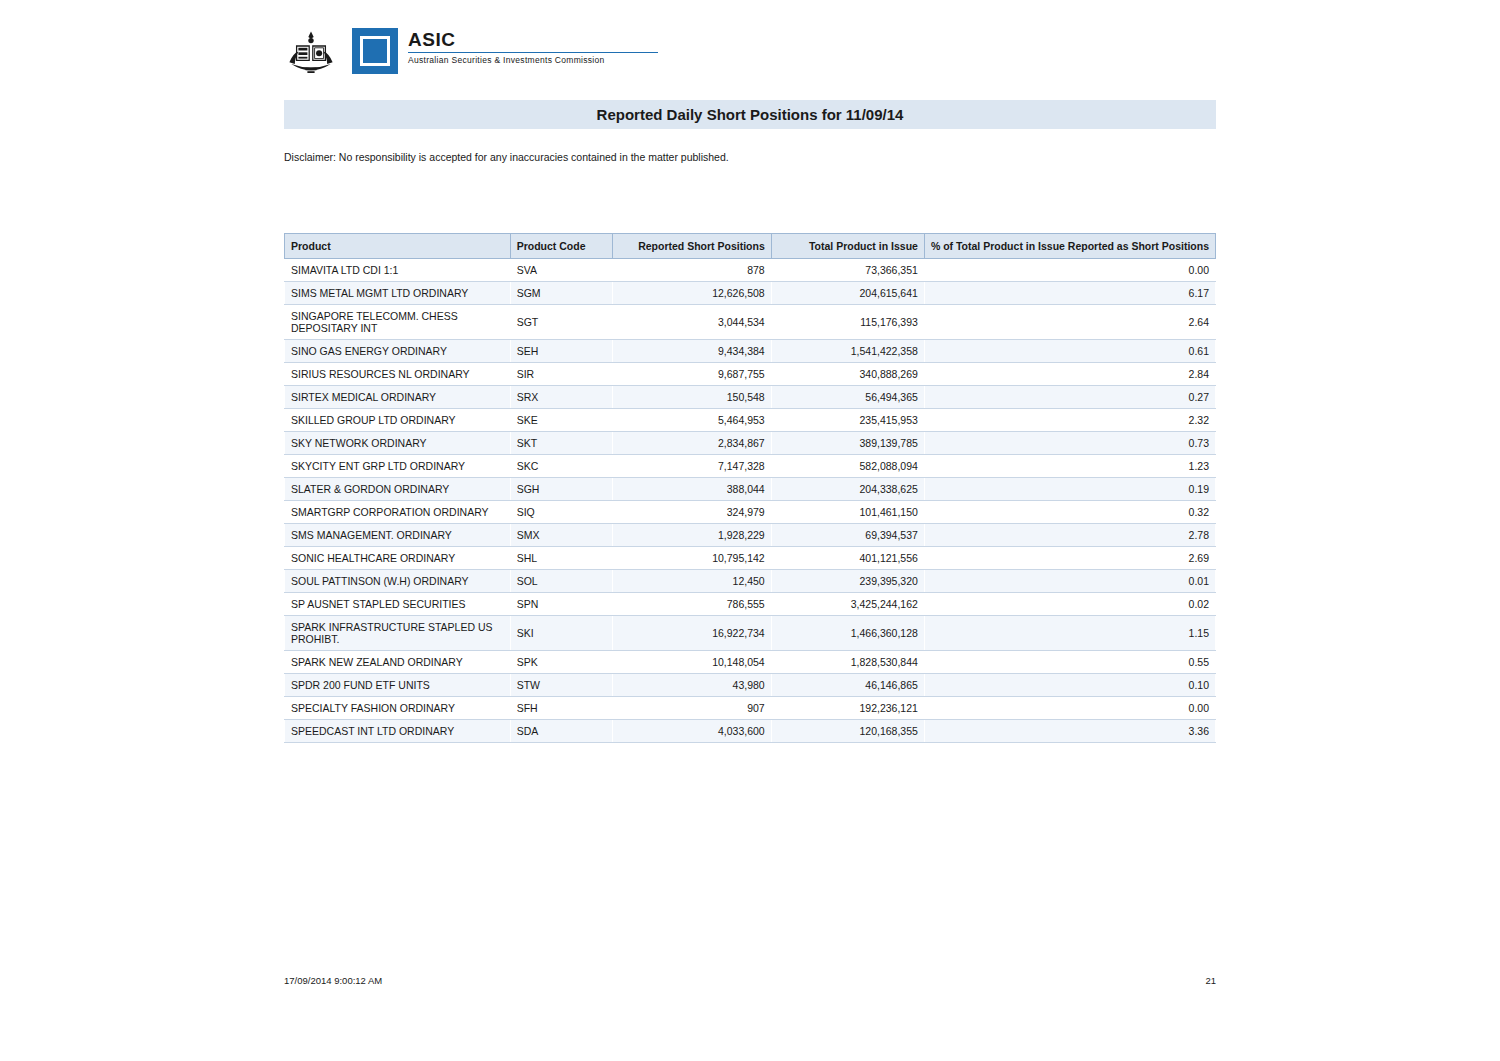ASIC
Australian Securities & Investments Commission
Reported Daily Short Positions for 11/09/14
Disclaimer: No responsibility is accepted for any inaccuracies contained in the matter published.
| Product | Product Code | Reported Short Positions | Total Product in Issue | % of Total Product in Issue Reported as Short Positions |
| --- | --- | --- | --- | --- |
| SIMAVITA LTD CDI 1:1 | SVA | 878 | 73,366,351 | 0.00 |
| SIMS METAL MGMT LTD ORDINARY | SGM | 12,626,508 | 204,615,641 | 6.17 |
| SINGAPORE TELECOMM. CHESS DEPOSITARY INT | SGT | 3,044,534 | 115,176,393 | 2.64 |
| SINO GAS ENERGY ORDINARY | SEH | 9,434,384 | 1,541,422,358 | 0.61 |
| SIRIUS RESOURCES NL ORDINARY | SIR | 9,687,755 | 340,888,269 | 2.84 |
| SIRTEX MEDICAL ORDINARY | SRX | 150,548 | 56,494,365 | 0.27 |
| SKILLED GROUP LTD ORDINARY | SKE | 5,464,953 | 235,415,953 | 2.32 |
| SKY NETWORK ORDINARY | SKT | 2,834,867 | 389,139,785 | 0.73 |
| SKYCITY ENT GRP LTD ORDINARY | SKC | 7,147,328 | 582,088,094 | 1.23 |
| SLATER & GORDON ORDINARY | SGH | 388,044 | 204,338,625 | 0.19 |
| SMARTGRP CORPORATION ORDINARY | SIQ | 324,979 | 101,461,150 | 0.32 |
| SMS MANAGEMENT. ORDINARY | SMX | 1,928,229 | 69,394,537 | 2.78 |
| SONIC HEALTHCARE ORDINARY | SHL | 10,795,142 | 401,121,556 | 2.69 |
| SOUL PATTINSON (W.H) ORDINARY | SOL | 12,450 | 239,395,320 | 0.01 |
| SP AUSNET STAPLED SECURITIES | SPN | 786,555 | 3,425,244,162 | 0.02 |
| SPARK INFRASTRUCTURE STAPLED US PROHIBT. | SKI | 16,922,734 | 1,466,360,128 | 1.15 |
| SPARK NEW ZEALAND ORDINARY | SPK | 10,148,054 | 1,828,530,844 | 0.55 |
| SPDR 200 FUND ETF UNITS | STW | 43,980 | 46,146,865 | 0.10 |
| SPECIALTY FASHION ORDINARY | SFH | 907 | 192,236,121 | 0.00 |
| SPEEDCAST INT LTD ORDINARY | SDA | 4,033,600 | 120,168,355 | 3.36 |
17/09/2014 9:00:12 AM
21